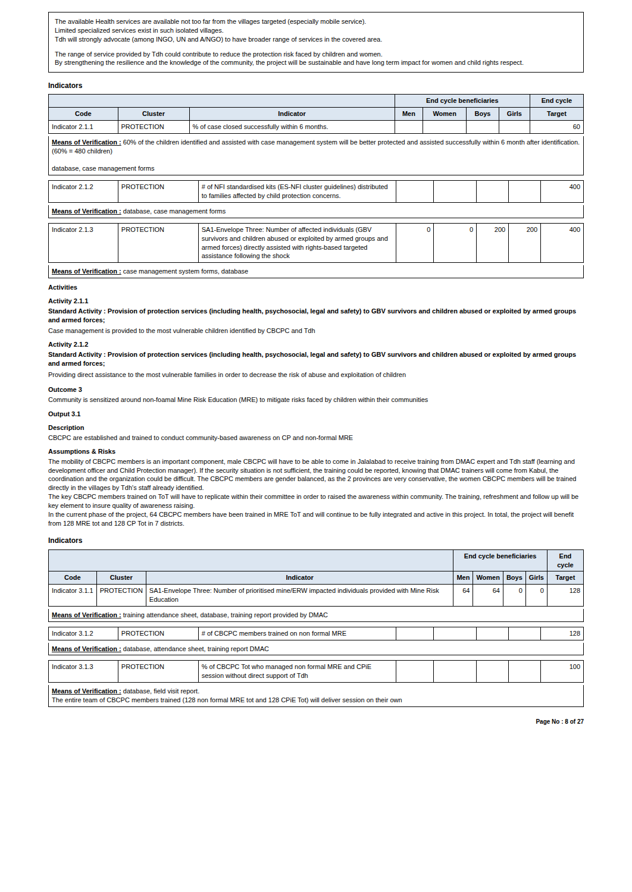The available Health services are available not too far from the villages targeted (especially mobile service).
Limited specialized services exist in such isolated villages.
Tdh will strongly advocate (among INGO, UN and A/NGO) to have broader range of services in the covered area.
The range of service provided by Tdh could contribute to reduce the protection risk faced by children and women.
By strengthening the resilience and the knowledge of the community, the project will be sustainable and have long term impact for women and child rights respect.
Indicators
| | End cycle beneficiaries | End cycle |
| --- | --- | --- |
| Code | Cluster | Indicator | Men | Women | Boys | Girls | Target |
| Indicator 2.1.1 | PROTECTION | % of case closed successfully within 6 months. | | | | | 60 |
Means of Verification : 60% of the children identified and assisted with case management system will be better protected and assisted successfully within 6 month after identification. (60% = 480 children)
database, case management forms
| Indicator 2.1.2 | PROTECTION | # of NFI standardised kits (ES-NFI cluster guidelines) distributed to families affected by child protection concerns. | | | | | 400 |
Means of Verification : database, case management forms
| Indicator 2.1.3 | PROTECTION | SA1-Envelope Three: Number of affected individuals (GBV survivors and children abused or exploited by armed groups and armed forces) directly assisted with rights-based targeted assistance following the shock | 0 | 0 | 200 | 200 | 400 |
Means of Verification : case management system forms, database
Activities
Activity 2.1.1
Standard Activity : Provision of protection services (including health, psychosocial, legal and safety) to GBV survivors and children abused or exploited by armed groups and armed forces;
Case management is provided to the most vulnerable children identified by CBCPC and Tdh
Activity 2.1.2
Standard Activity : Provision of protection services (including health, psychosocial, legal and safety) to GBV survivors and children abused or exploited by armed groups and armed forces;
Providing direct assistance to the most vulnerable families in order to decrease the risk of abuse and exploitation of children
Outcome 3
Community is sensitized around non-foamal Mine Risk Education (MRE) to mitigate risks faced by children within their communities
Output 3.1
Description
CBCPC are established and trained to conduct community-based awareness on CP and non-formal MRE
Assumptions & Risks
The mobility of CBCPC members is an important component, male CBCPC will have to be able to come in Jalalabad to receive training from DMAC expert and Tdh staff (learning and development officer and Child Protection manager). If the security situation is not sufficient, the training could be reported, knowing that DMAC trainers will come from Kabul, the coordination and the organization could be difficult. The CBCPC members are gender balanced, as the 2 provinces are very conservative, the women CBCPC members will be trained directly in the villages by Tdh's staff already identified.
The key CBCPC members trained on ToT will have to replicate within their committee in order to raised the awareness within community. The training, refreshment and follow up will be key element to insure quality of awareness raising.
In the current phase of the project, 64 CBCPC members have been trained in MRE ToT and will continue to be fully integrated and active in this project. In total, the project will benefit from 128 MRE tot and 128 CP Tot in 7 districts.
Indicators
| | End cycle beneficiaries | End cycle |
| --- | --- | --- |
| Code | Cluster | Indicator | Men | Women | Boys | Girls | Target |
| Indicator 3.1.1 | PROTECTION | SA1-Envelope Three: Number of prioritised mine/ERW impacted individuals provided with Mine Risk Education | 64 | 64 | 0 | 0 | 128 |
Means of Verification : training attendance sheet, database, training report provided by DMAC
| Indicator 3.1.2 | PROTECTION | # of CBCPC members trained on non formal MRE | | | | | 128 |
Means of Verification : database, attendance sheet, training report DMAC
| Indicator 3.1.3 | PROTECTION | % of CBCPC Tot who managed non formal MRE and CPiE session without direct support of Tdh | | | | | 100 |
Means of Verification : database, field visit report.
The entire team of CBCPC members trained (128 non formal MRE tot and 128 CPiE Tot) will deliver session on their own
Page No : 8 of 27